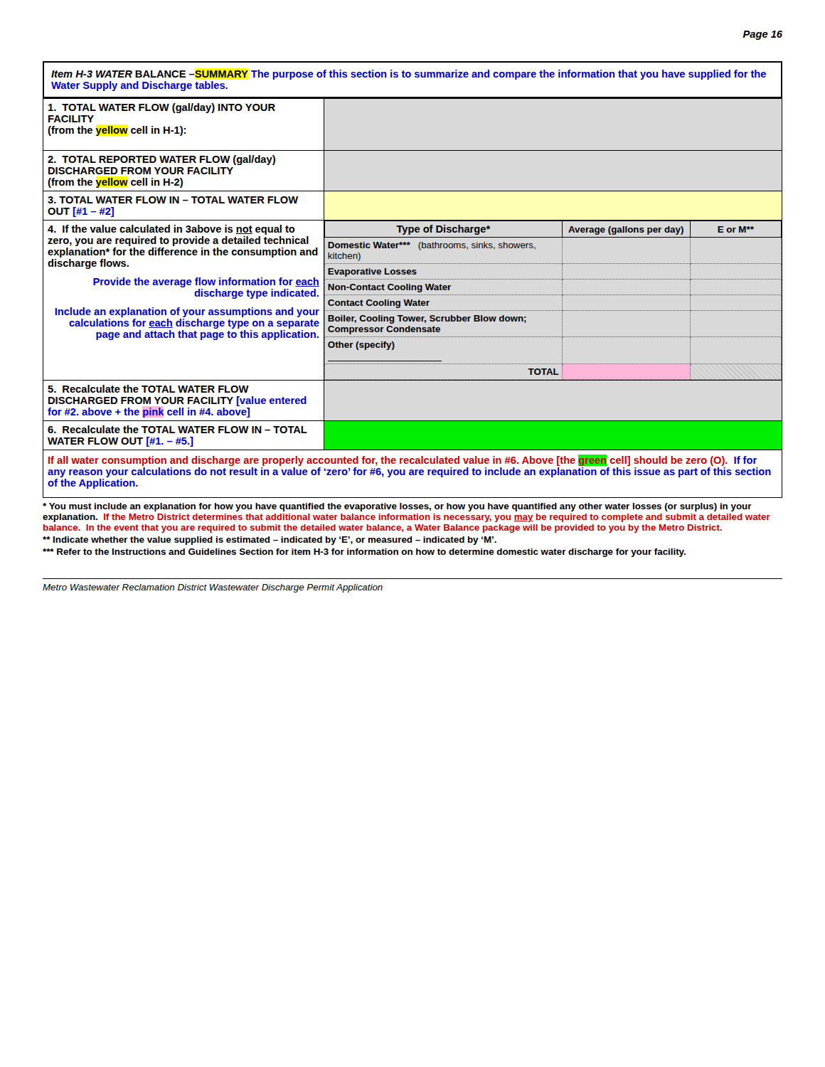Page 16
Item H-3 WATER BALANCE –SUMMARY The purpose of this section is to summarize and compare the information that you have supplied for the Water Supply and Discharge tables.
| 1. TOTAL WATER FLOW (gal/day) INTO YOUR FACILITY (from the yellow cell in H-1): | |
| 2. TOTAL REPORTED WATER FLOW (gal/day) DISCHARGED FROM YOUR FACILITY (from the yellow cell in H-2) | |
| 3. TOTAL WATER FLOW IN – TOTAL WATER FLOW OUT [#1 – #2] | |
| 4. If the value calculated in 3above is not equal to zero, you are required to provide a detailed technical explanation* for the difference in the consumption and discharge flows. Provide the average flow information for each discharge type indicated. Include an explanation of your assumptions and your calculations for each discharge type on a separate page and attach that page to this application. | / Type of Discharge* / Average (gallons per day) / E or M** / / --- / --- / --- / / Domestic Water*** (bathrooms, sinks, showers, kitchen) / / / / Evaporative Losses / / / / Non-Contact Cooling Water / / / / Contact Cooling Water / / / / Boiler, Cooling Tower, Scrubber Blow down; Compressor Condensate / / / / Other (specify) / / / / TOTAL / / / |
| 5. Recalculate the TOTAL WATER FLOW DISCHARGED FROM YOUR FACILITY [value entered for #2. above + the pink cell in #4. above] | |
| 6. Recalculate the TOTAL WATER FLOW IN – TOTAL WATER FLOW OUT [#1. – #5.] | |
If all water consumption and discharge are properly accounted for, the recalculated value in #6. Above [the green cell] should be zero (O). If for any reason your calculations do not result in a value of ‘zero’ for #6, you are required to include an explanation of this issue as part of this section of the Application.
* You must include an explanation for how you have quantified the evaporative losses, or how you have quantified any other water losses (or surplus) in your explanation. If the Metro District determines that additional water balance information is necessary, you may be required to complete and submit a detailed water balance. In the event that you are required to submit the detailed water balance, a Water Balance package will be provided to you by the Metro District.
** Indicate whether the value supplied is estimated – indicated by ‘E’, or measured – indicated by ‘M’.
*** Refer to the Instructions and Guidelines Section for item H-3 for information on how to determine domestic water discharge for your facility.
Metro Wastewater Reclamation District Wastewater Discharge Permit Application